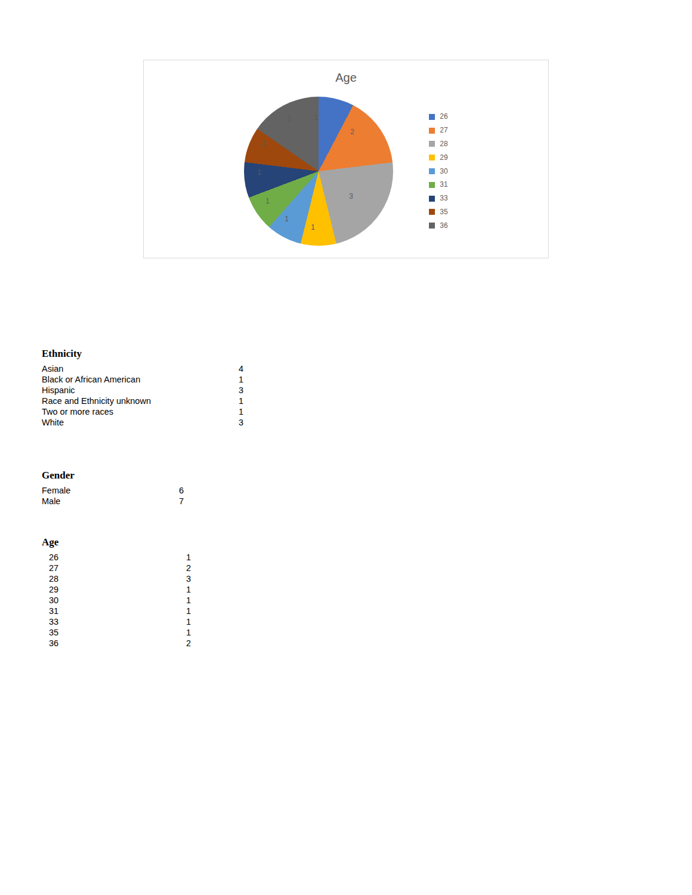Age
1 2 3 1 1 1 1 1 2
26
27
28
29
30
31
33
35
36
Ethnicity
| Asian | 4 |
| Black or African American | 1 |
| Hispanic | 3 |
| Race and Ethnicity unknown | 1 |
| Two or more races | 1 |
| White | 3 |
Gender
| Female | 6 |
| Male | 7 |
Age
| 26 | 1 |
| 27 | 2 |
| 28 | 3 |
| 29 | 1 |
| 30 | 1 |
| 31 | 1 |
| 33 | 1 |
| 35 | 1 |
| 36 | 2 |